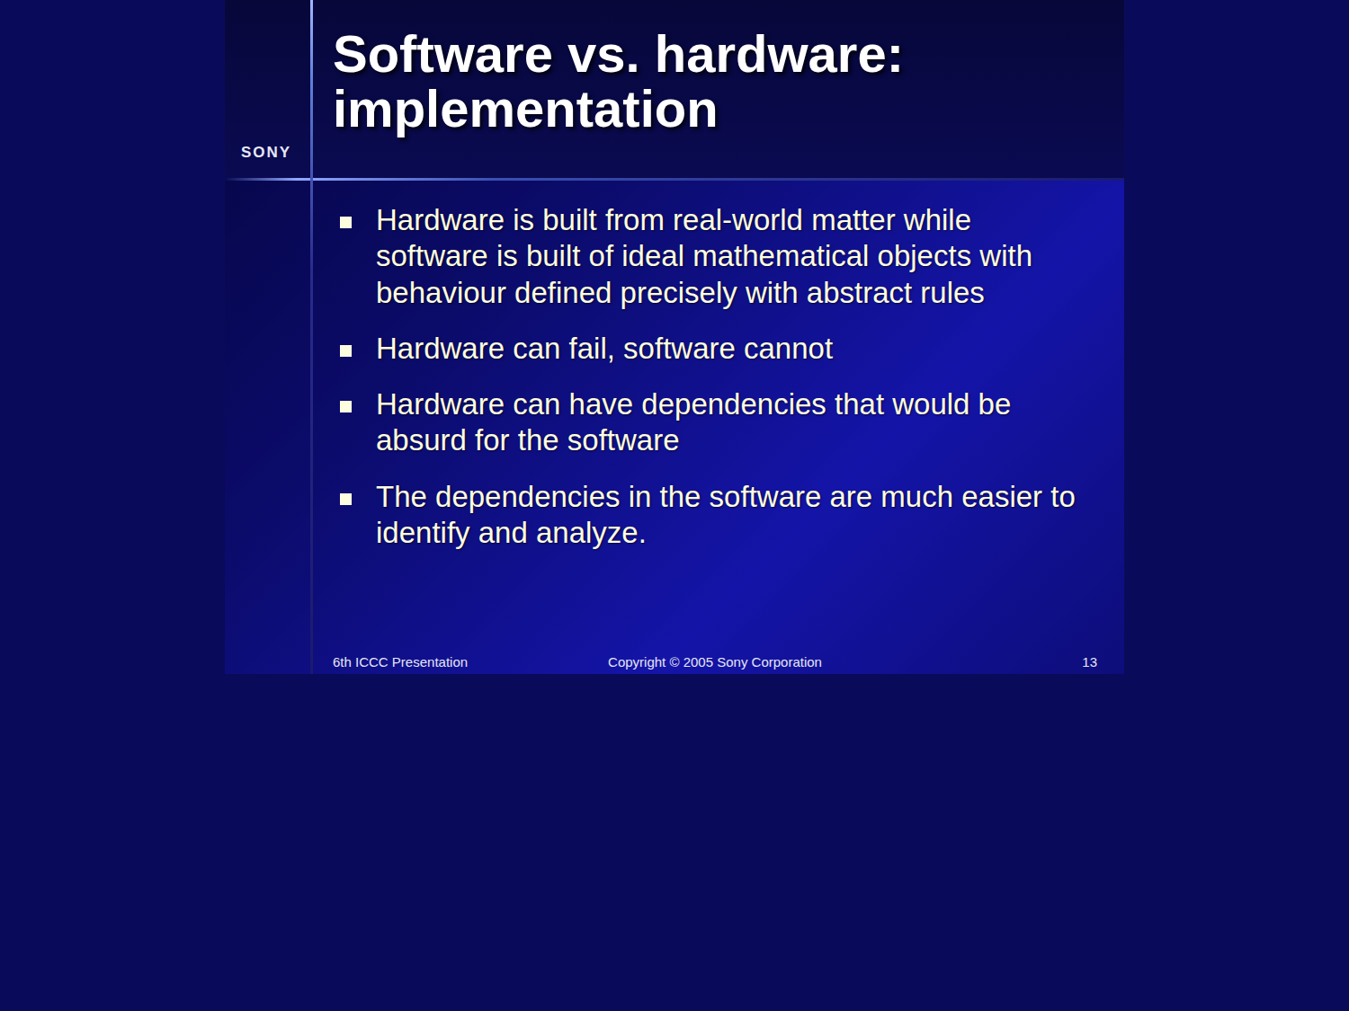SONY
Software vs. hardware: implementation
Hardware is built from real-world matter while software is built of ideal mathematical objects with behaviour defined precisely with abstract rules
Hardware can fail, software cannot
Hardware can have dependencies that would be absurd for the software
The dependencies in the software are much easier to identify and analyze.
6th ICCC Presentation Copyright © 2005 Sony Corporation 13